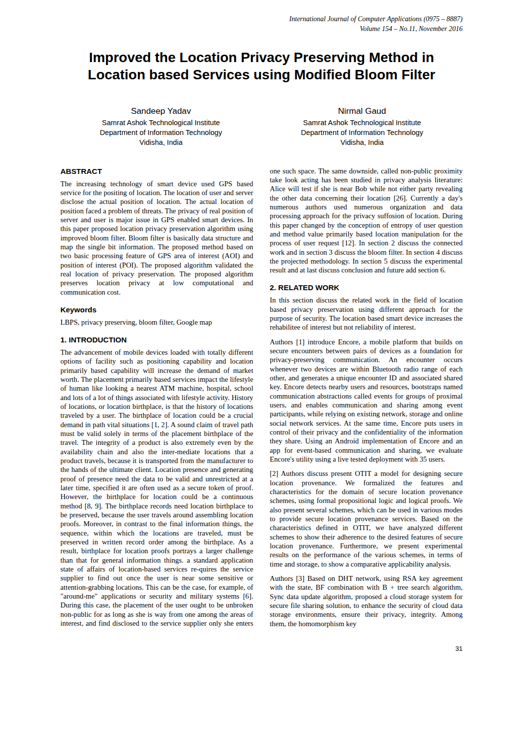International Journal of Computer Applications (0975 – 8887)
Volume 154 – No.11, November 2016
Improved the Location Privacy Preserving Method in Location based Services using Modified Bloom Filter
Sandeep Yadav
Samrat Ashok Technological Institute
Department of Information Technology
Vidisha, India
Nirmal Gaud
Samrat Ashok Technological Institute
Department of Information Technology
Vidisha, India
ABSTRACT
The increasing technology of smart device used GPS based service for the positing of location. The location of user and server disclose the actual position of location. The actual location of position faced a problem of threats. The privacy of real position of server and user is major issue in GPS enabled smart devices. In this paper proposed location privacy preservation algorithm using improved bloom filter. Bloom filter is basically data structure and map the single bit information. The proposed method based on two basic processing feature of GPS area of interest (AOI) and position of interest (POI). The proposed algorithm validated the real location of privacy preservation. The proposed algorithm preserves location privacy at low computational and communication cost.
Keywords
LBPS, privacy preserving, bloom filter, Google map
1. INTRODUCTION
The advancement of mobile devices loaded with totally different options of facility such as positioning capability and location primarily based capability will increase the demand of market worth. The placement primarily based services impact the lifestyle of human like looking a nearest ATM machine, hospital, school and lots of a lot of things associated with lifestyle activity. History of locations, or location birthplace, is that the history of locations traveled by a user. The birthplace of location could be a crucial demand in path vital situations [1, 2]. A sound claim of travel path must be valid solely in terms of the placement birthplace of the travel. The integrity of a product is also extremely even by the availability chain and also the inter-mediate locations that a product travels, because it is transported from the manufacturer to the hands of the ultimate client. Location presence and generating proof of presence need the data to be valid and unrestricted at a later time, specified it are often used as a secure token of proof. However, the birthplace for location could be a continuous method [8, 9]. The birthplace records need location birthplace to be preserved, because the user travels around assembling location proofs. Moreover, in contrast to the final information things, the sequence, within which the locations are traveled, must be preserved in written record order among the birthplace. As a result, birthplace for location proofs portrays a larger challenge than that for general information things. a standard application state of affairs of location-based services re-quires the service supplier to find out once the user is near some sensitive or attention-grabbing locations. This can be the case, for example, of "around-me" applications or security and military systems [6]. During this case, the placement of the user ought to be unbroken non-public for as long as she is way from one among the areas of interest, and find disclosed to the service supplier only she enters one such space. The same downside, called non-public proximity take look acting has been studied in privacy analysis literature: Alice will test if she is near Bob while not either party revealing the other data concerning their location [26]. Currently a day's numerous authors used numerous organization and data processing approach for the privacy suffosion of location. During this paper changed by the conception of entropy of user question and method value primarily based location manipulation for the process of user request [12]. In section 2 discuss the connected work and in section 3 discuss the bloom filter. In section 4 discuss the projected methodology. In section 5 discuss the experimental result and at last discuss conclusion and future add section 6.
2. RELATED WORK
In this section discuss the related work in the field of location based privacy preservation using different approach for the purpose of security. The location based smart device increases the rehabilitee of interest but not reliability of interest.
Authors [1] introduce Encore, a mobile platform that builds on secure encounters between pairs of devices as a foundation for privacy-preserving communication. An encounter occurs whenever two devices are within Bluetooth radio range of each other, and generates a unique encounter ID and associated shared key. Encore detects nearby users and resources, bootstraps named communication abstractions called events for groups of proximal users, and enables communication and sharing among event participants, while relying on existing network, storage and online social network services. At the same time, Encore puts users in control of their privacy and the confidentiality of the information they share. Using an Android implementation of Encore and an app for event-based communication and sharing, we evaluate Encore's utility using a live tested deployment with 35 users.
[2] Authors discuss present OTIT a model for designing secure location provenance. We formalized the features and characteristics for the domain of secure location provenance schemes, using formal propositional logic and logical proofs. We also present several schemes, which can be used in various modes to provide secure location provenance services. Based on the characteristics defined in OTIT, we have analyzed different schemes to show their adherence to the desired features of secure location provenance. Furthermore, we present experimental results on the performance of the various schemes, in terms of time and storage, to show a comparative applicability analysis.
Authors [3] Based on DHT network, using RSA key agreement with the state, BF combination with B + tree search algorithm, Sync data update algorithm, proposed a cloud storage system for secure file sharing solution, to enhance the security of cloud data storage environments, ensure their privacy, integrity. Among them, the homomorphism key
31